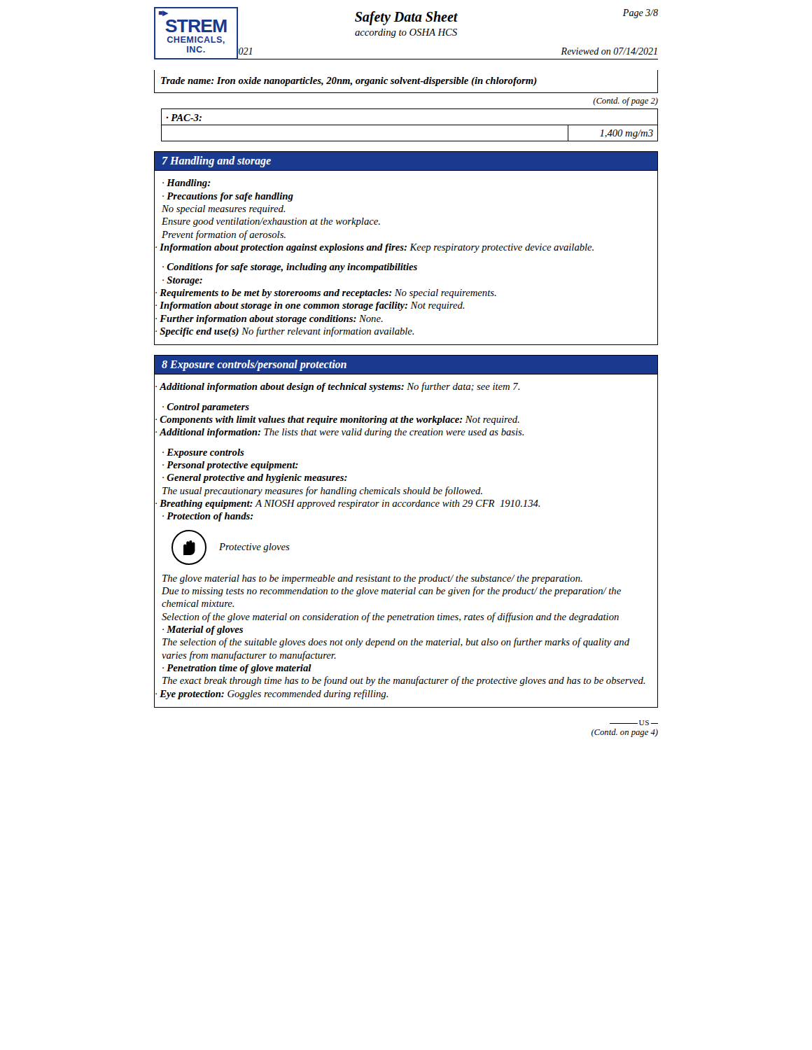■▶
STREM
CHEMICALS, INC.
Page 3/8
Safety Data Sheet
according to OSHA HCS
Printing date 07/17/2021 Reviewed on 07/14/2021
Trade name: Iron oxide nanoparticles, 20nm, organic solvent-dispersible (in chloroform)
(Contd. of page 2)
· PAC-3:
1,400 mg/m3
7 Handling and storage
· Handling:
· Precautions for safe handling
No special measures required.
Ensure good ventilation/exhaustion at the workplace.
Prevent formation of aerosols.
· Information about protection against explosions and fires: Keep respiratory protective device available.
· Conditions for safe storage, including any incompatibilities
· Storage:
· Requirements to be met by storerooms and receptacles: No special requirements.
· Information about storage in one common storage facility: Not required.
· Further information about storage conditions: None.
· Specific end use(s) No further relevant information available.
8 Exposure controls/personal protection
· Additional information about design of technical systems: No further data; see item 7.
· Control parameters
· Components with limit values that require monitoring at the workplace: Not required.
· Additional information: The lists that were valid during the creation were used as basis.
· Exposure controls
· Personal protective equipment:
· General protective and hygienic measures:
The usual precautionary measures for handling chemicals should be followed.
· Breathing equipment: A NIOSH approved respirator in accordance with 29 CFR 1910.134.
· Protection of hands:
Protective gloves
The glove material has to be impermeable and resistant to the product/ the substance/ the preparation.
Due to missing tests no recommendation to the glove material can be given for the product/ the preparation/ the chemical mixture.
Selection of the glove material on consideration of the penetration times, rates of diffusion and the degradation
· Material of gloves
The selection of the suitable gloves does not only depend on the material, but also on further marks of quality and varies from manufacturer to manufacturer.
· Penetration time of glove material
The exact break through time has to be found out by the manufacturer of the protective gloves and has to be observed.
· Eye protection: Goggles recommended during refilling.
US
(Contd. on page 4)